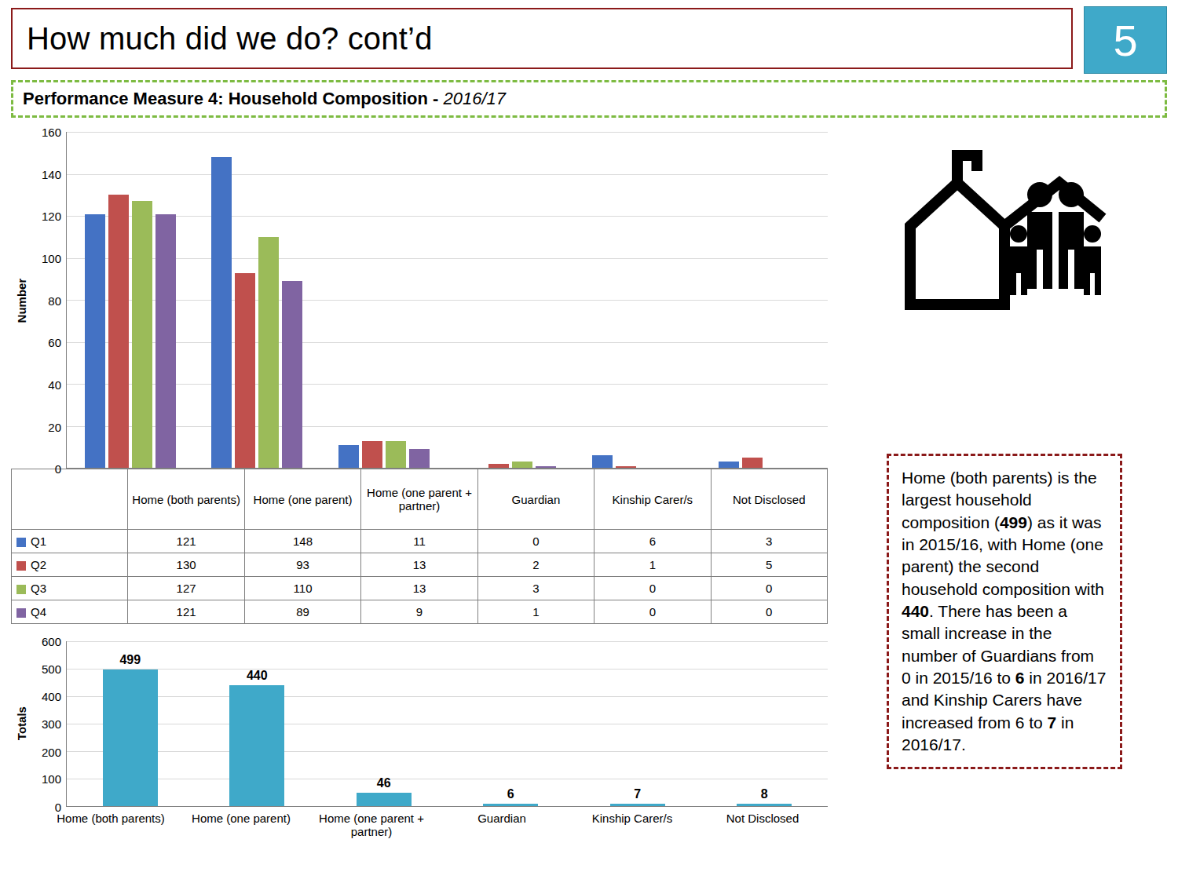How much did we do? cont’d
5
Performance Measure 4: Household Composition - 2016/17
Number
160 140 120 100 80 60 40 20 0
| | Home (both parents) | Home (one parent) | Home (one parent + partner) | Guardian | Kinship Carer/s | Not Disclosed |
| --- | --- | --- | --- | --- | --- | --- |
| Q1 | 121 | 148 | 11 | 0 | 6 | 3 |
| Q2 | 130 | 93 | 13 | 2 | 1 | 5 |
| Q3 | 127 | 110 | 13 | 3 | 0 | 0 |
| Q4 | 121 | 89 | 9 | 1 | 0 | 0 |
Totals
600 500 400 300 200 100 0
499
440
46
6
7
8
Home (both parents)
Home (one parent)
Home (one parent + partner)
Guardian
Kinship Carer/s
Not Disclosed
Home (both parents) is the largest household composition (499) as it was in 2015/16, with Home (one parent) the second household composition with 440. There has been a small increase in the number of Guardians from 0 in 2015/16 to 6 in 2016/17 and Kinship Carers have increased from 6 to 7 in 2016/17.